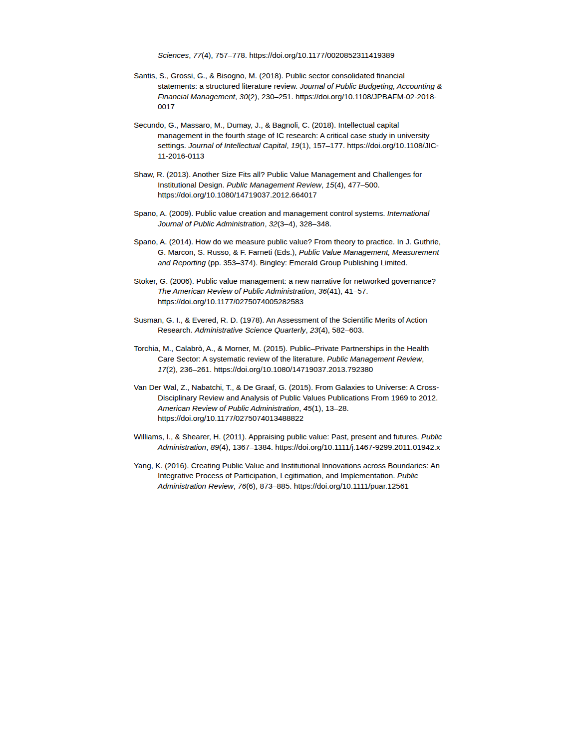Sciences, 77(4), 757–778. https://doi.org/10.1177/0020852311419389
Santis, S., Grossi, G., & Bisogno, M. (2018). Public sector consolidated financial statements: a structured literature review. Journal of Public Budgeting, Accounting & Financial Management, 30(2), 230–251. https://doi.org/10.1108/JPBAFM-02-2018-0017
Secundo, G., Massaro, M., Dumay, J., & Bagnoli, C. (2018). Intellectual capital management in the fourth stage of IC research: A critical case study in university settings. Journal of Intellectual Capital, 19(1), 157–177. https://doi.org/10.1108/JIC-11-2016-0113
Shaw, R. (2013). Another Size Fits all? Public Value Management and Challenges for Institutional Design. Public Management Review, 15(4), 477–500. https://doi.org/10.1080/14719037.2012.664017
Spano, A. (2009). Public value creation and management control systems. International Journal of Public Administration, 32(3–4), 328–348.
Spano, A. (2014). How do we measure public value? From theory to practice. In J. Guthrie, G. Marcon, S. Russo, & F. Farneti (Eds.), Public Value Management, Measurement and Reporting (pp. 353–374). Bingley: Emerald Group Publishing Limited.
Stoker, G. (2006). Public value management: a new narrative for networked governance? The American Review of Public Administration, 36(41), 41–57. https://doi.org/10.1177/0275074005282583
Susman, G. I., & Evered, R. D. (1978). An Assessment of the Scientific Merits of Action Research. Administrative Science Quarterly, 23(4), 582–603.
Torchia, M., Calabrò, A., & Morner, M. (2015). Public–Private Partnerships in the Health Care Sector: A systematic review of the literature. Public Management Review, 17(2), 236–261. https://doi.org/10.1080/14719037.2013.792380
Van Der Wal, Z., Nabatchi, T., & De Graaf, G. (2015). From Galaxies to Universe: A Cross-Disciplinary Review and Analysis of Public Values Publications From 1969 to 2012. American Review of Public Administration, 45(1), 13–28. https://doi.org/10.1177/0275074013488822
Williams, I., & Shearer, H. (2011). Appraising public value: Past, present and futures. Public Administration, 89(4), 1367–1384. https://doi.org/10.1111/j.1467-9299.2011.01942.x
Yang, K. (2016). Creating Public Value and Institutional Innovations across Boundaries: An Integrative Process of Participation, Legitimation, and Implementation. Public Administration Review, 76(6), 873–885. https://doi.org/10.1111/puar.12561